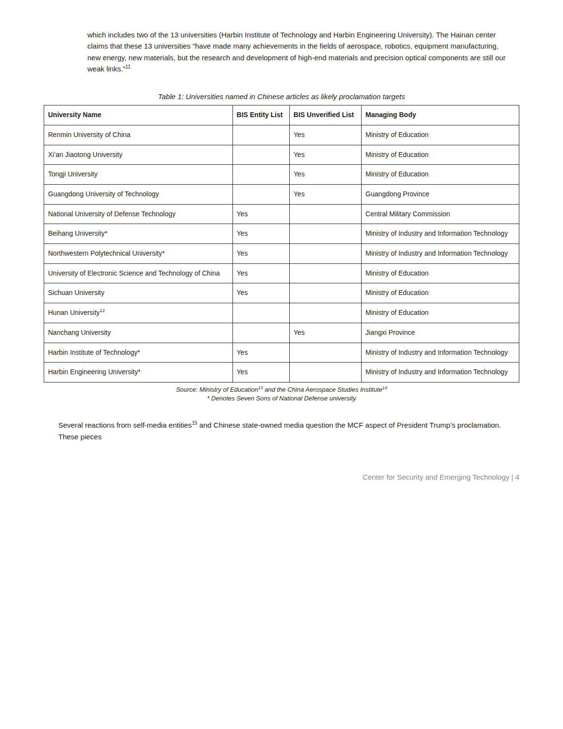which includes two of the 13 universities (Harbin Institute of Technology and Harbin Engineering University). The Hainan center claims that these 13 universities “have made many achievements in the fields of aerospace, robotics, equipment manufacturing, new energy, new materials, but the research and development of high-end materials and precision optical components are still our weak links.”11
Table 1: Universities named in Chinese articles as likely proclamation targets
| University Name | BIS Entity List | BIS Unverified List | Managing Body |
| --- | --- | --- | --- |
| Renmin University of China | | Yes | Ministry of Education |
| Xi’an Jiaotong University | | Yes | Ministry of Education |
| Tongji University | | Yes | Ministry of Education |
| Guangdong University of Technology | | Yes | Guangdong Province |
| National University of Defense Technology | Yes | | Central Military Commission |
| Beihang University* | Yes | | Ministry of Industry and Information Technology |
| Northwestern Polytechnical University* | Yes | | Ministry of Industry and Information Technology |
| University of Electronic Science and Technology of China | Yes | | Ministry of Education |
| Sichuan University | Yes | | Ministry of Education |
| Hunan University 12 | | | Ministry of Education |
| Nanchang University | | Yes | Jiangxi Province |
| Harbin Institute of Technology* | Yes | | Ministry of Industry and Information Technology |
| Harbin Engineering University* | Yes | | Ministry of Industry and Information Technology |
Source: Ministry of Education13 and the China Aerospace Studies Institute14
* Denotes Seven Sons of National Defense university
Several reactions from self-media entities15 and Chinese state-owned media question the MCF aspect of President Trump’s proclamation. These pieces
Center for Security and Emerging Technology | 4